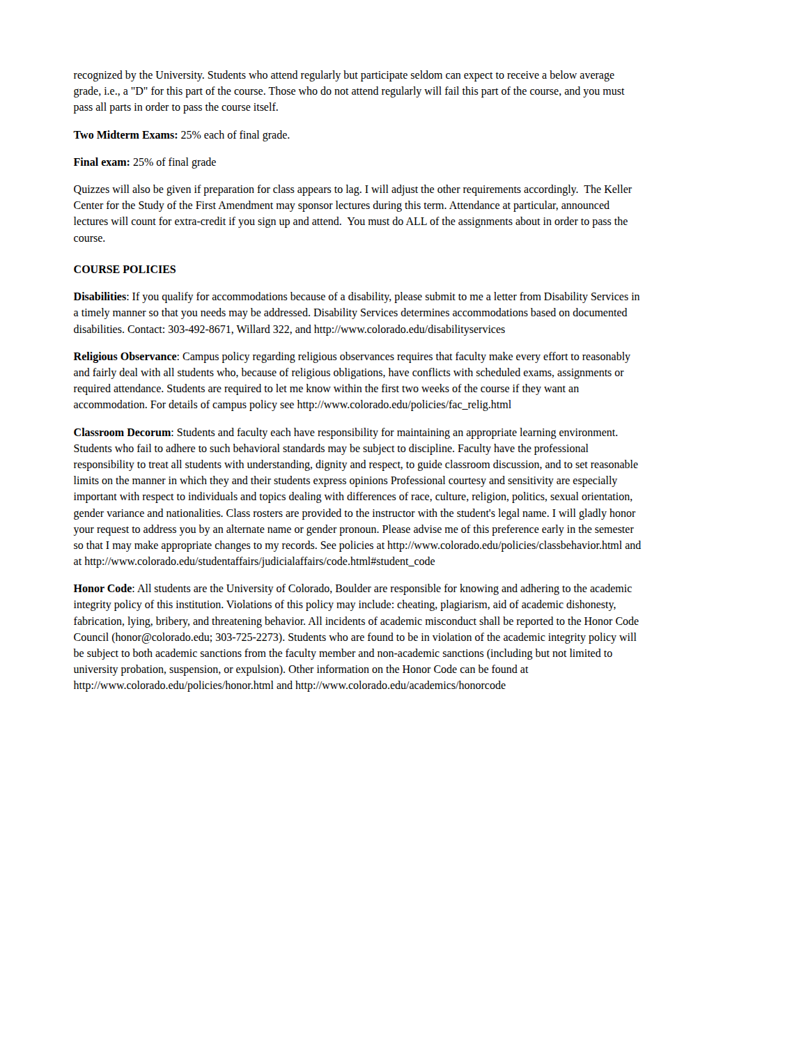recognized by the University. Students who attend regularly but participate seldom can expect to receive a below average grade, i.e., a "D" for this part of the course. Those who do not attend regularly will fail this part of the course, and you must pass all parts in order to pass the course itself.
Two Midterm Exams: 25% each of final grade.
Final exam: 25% of final grade
Quizzes will also be given if preparation for class appears to lag. I will adjust the other requirements accordingly. The Keller Center for the Study of the First Amendment may sponsor lectures during this term. Attendance at particular, announced lectures will count for extra-credit if you sign up and attend. You must do ALL of the assignments about in order to pass the course.
COURSE POLICIES
Disabilities: If you qualify for accommodations because of a disability, please submit to me a letter from Disability Services in a timely manner so that you needs may be addressed. Disability Services determines accommodations based on documented disabilities. Contact: 303-492-8671, Willard 322, and http://www.colorado.edu/disabilityservices
Religious Observance: Campus policy regarding religious observances requires that faculty make every effort to reasonably and fairly deal with all students who, because of religious obligations, have conflicts with scheduled exams, assignments or required attendance. Students are required to let me know within the first two weeks of the course if they want an accommodation. For details of campus policy see http://www.colorado.edu/policies/fac_relig.html
Classroom Decorum: Students and faculty each have responsibility for maintaining an appropriate learning environment. Students who fail to adhere to such behavioral standards may be subject to discipline. Faculty have the professional responsibility to treat all students with understanding, dignity and respect, to guide classroom discussion, and to set reasonable limits on the manner in which they and their students express opinions Professional courtesy and sensitivity are especially important with respect to individuals and topics dealing with differences of race, culture, religion, politics, sexual orientation, gender variance and nationalities. Class rosters are provided to the instructor with the student's legal name. I will gladly honor your request to address you by an alternate name or gender pronoun. Please advise me of this preference early in the semester so that I may make appropriate changes to my records. See policies at http://www.colorado.edu/policies/classbehavior.html and at http://www.colorado.edu/studentaffairs/judicialaffairs/code.html#student_code
Honor Code: All students are the University of Colorado, Boulder are responsible for knowing and adhering to the academic integrity policy of this institution. Violations of this policy may include: cheating, plagiarism, aid of academic dishonesty, fabrication, lying, bribery, and threatening behavior. All incidents of academic misconduct shall be reported to the Honor Code Council (honor@colorado.edu; 303-725-2273). Students who are found to be in violation of the academic integrity policy will be subject to both academic sanctions from the faculty member and non-academic sanctions (including but not limited to university probation, suspension, or expulsion). Other information on the Honor Code can be found at http://www.colorado.edu/policies/honor.html and http://www.colorado.edu/academics/honorcode